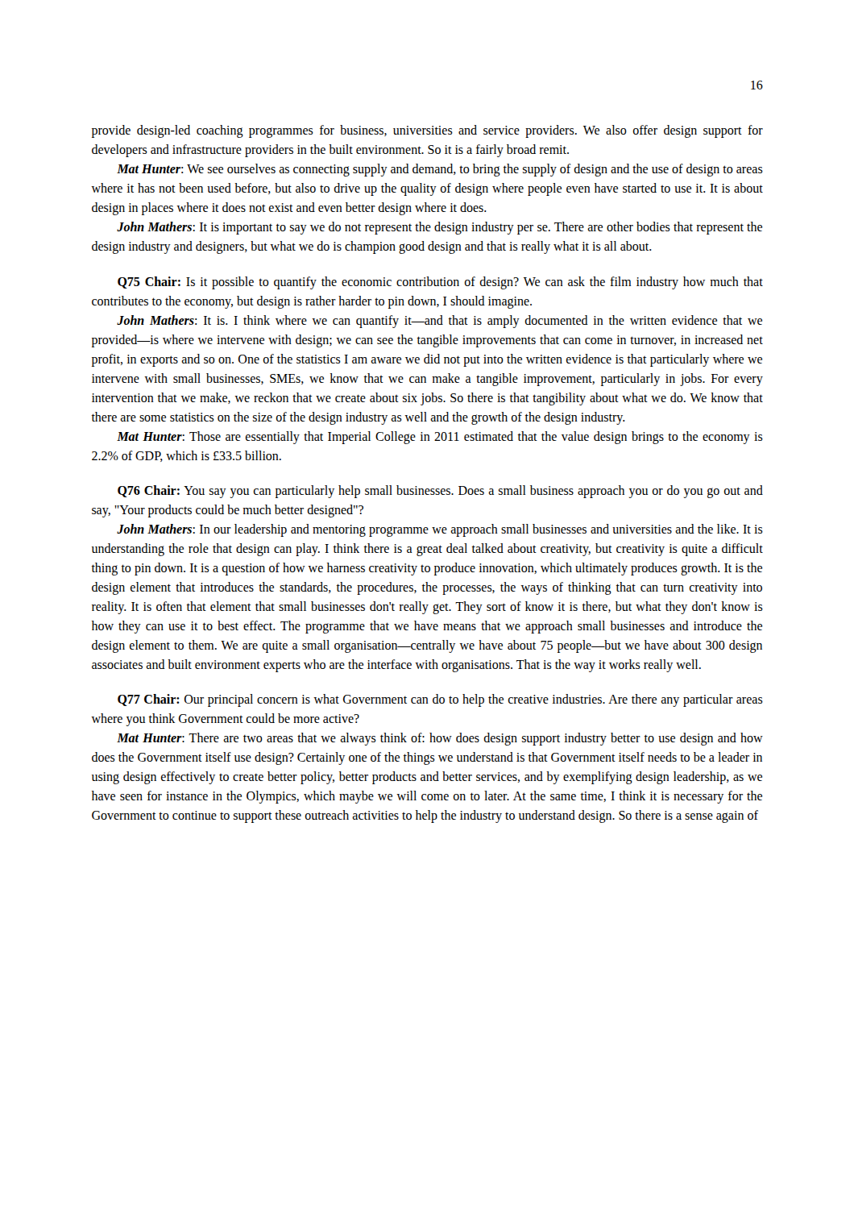16
provide design-led coaching programmes for business, universities and service providers. We also offer design support for developers and infrastructure providers in the built environment. So it is a fairly broad remit.
Mat Hunter: We see ourselves as connecting supply and demand, to bring the supply of design and the use of design to areas where it has not been used before, but also to drive up the quality of design where people even have started to use it. It is about design in places where it does not exist and even better design where it does.
John Mathers: It is important to say we do not represent the design industry per se. There are other bodies that represent the design industry and designers, but what we do is champion good design and that is really what it is all about.
Q75 Chair: Is it possible to quantify the economic contribution of design? We can ask the film industry how much that contributes to the economy, but design is rather harder to pin down, I should imagine.
John Mathers: It is. I think where we can quantify it—and that is amply documented in the written evidence that we provided—is where we intervene with design; we can see the tangible improvements that can come in turnover, in increased net profit, in exports and so on. One of the statistics I am aware we did not put into the written evidence is that particularly where we intervene with small businesses, SMEs, we know that we can make a tangible improvement, particularly in jobs. For every intervention that we make, we reckon that we create about six jobs. So there is that tangibility about what we do. We know that there are some statistics on the size of the design industry as well and the growth of the design industry.
Mat Hunter: Those are essentially that Imperial College in 2011 estimated that the value design brings to the economy is 2.2% of GDP, which is £33.5 billion.
Q76 Chair: You say you can particularly help small businesses. Does a small business approach you or do you go out and say, "Your products could be much better designed"?
John Mathers: In our leadership and mentoring programme we approach small businesses and universities and the like. It is understanding the role that design can play. I think there is a great deal talked about creativity, but creativity is quite a difficult thing to pin down. It is a question of how we harness creativity to produce innovation, which ultimately produces growth. It is the design element that introduces the standards, the procedures, the processes, the ways of thinking that can turn creativity into reality. It is often that element that small businesses don't really get. They sort of know it is there, but what they don't know is how they can use it to best effect. The programme that we have means that we approach small businesses and introduce the design element to them. We are quite a small organisation—centrally we have about 75 people—but we have about 300 design associates and built environment experts who are the interface with organisations. That is the way it works really well.
Q77 Chair: Our principal concern is what Government can do to help the creative industries. Are there any particular areas where you think Government could be more active?
Mat Hunter: There are two areas that we always think of: how does design support industry better to use design and how does the Government itself use design? Certainly one of the things we understand is that Government itself needs to be a leader in using design effectively to create better policy, better products and better services, and by exemplifying design leadership, as we have seen for instance in the Olympics, which maybe we will come on to later. At the same time, I think it is necessary for the Government to continue to support these outreach activities to help the industry to understand design. So there is a sense again of